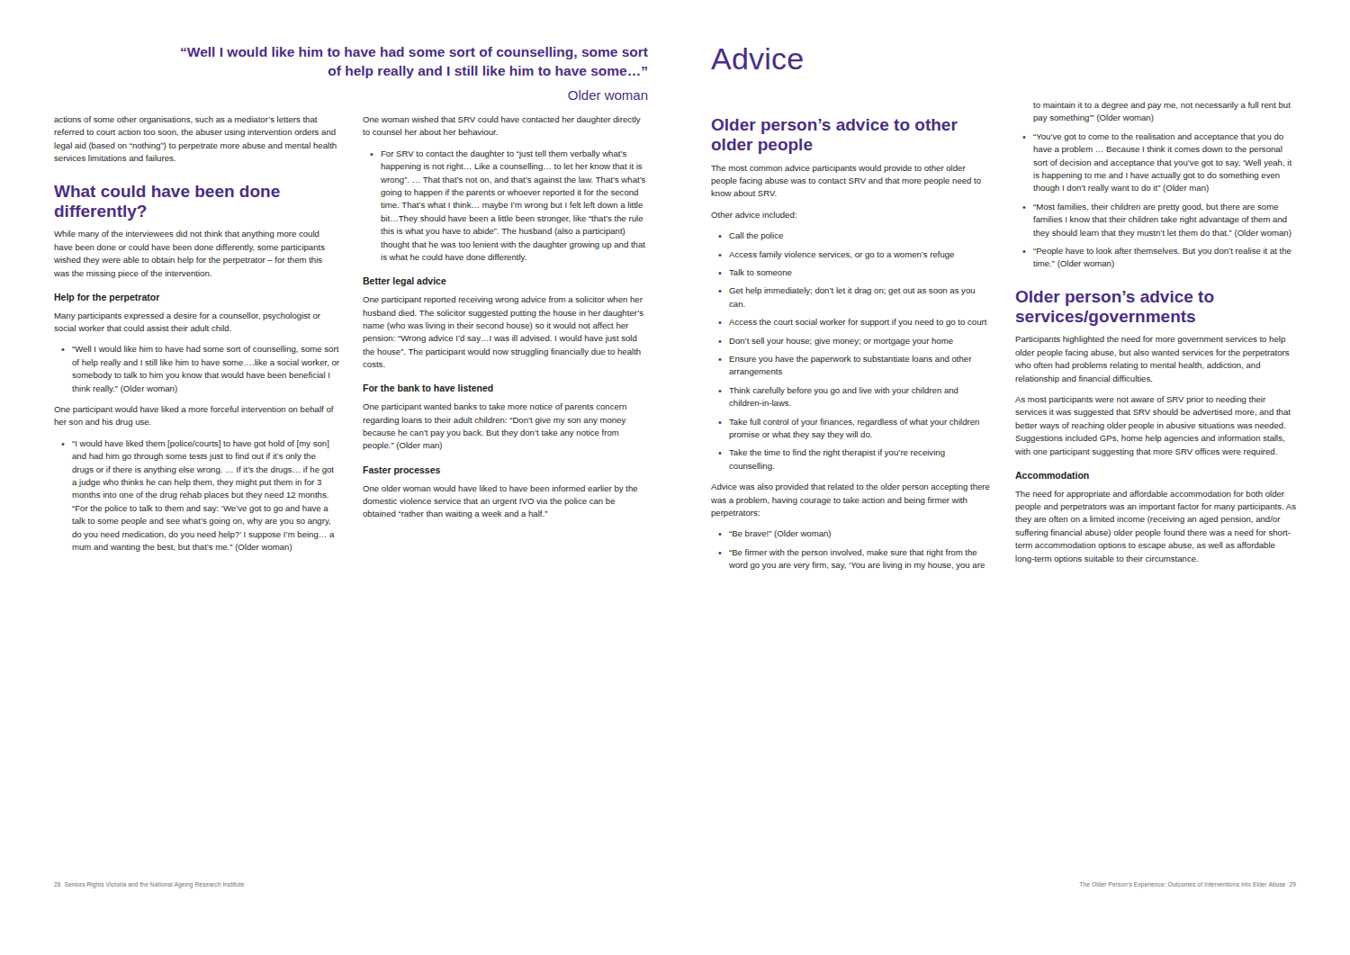“Well I would like him to have had some sort of counselling, some sort of help really and I still like him to have some…” Older woman
actions of some other organisations, such as a mediator’s letters that referred to court action too soon, the abuser using intervention orders and legal aid (based on “nothing”) to perpetrate more abuse and mental health services limitations and failures.
What could have been done differently?
While many of the interviewees did not think that anything more could have been done or could have been done differently, some participants wished they were able to obtain help for the perpetrator – for them this was the missing piece of the intervention.
Help for the perpetrator
Many participants expressed a desire for a counsellor, psychologist or social worker that could assist their adult child.
“Well I would like him to have had some sort of counselling, some sort of help really and I still like him to have some….like a social worker, or somebody to talk to him you know that would have been beneficial I think really.” (Older woman)
One participant would have liked a more forceful intervention on behalf of her son and his drug use.
“I would have liked them [police/courts] to have got hold of [my son] and had him go through some tests just to find out if it’s only the drugs or if there is anything else wrong. … If it’s the drugs… if he got a judge who thinks he can help them, they might put them in for 3 months into one of the drug rehab places but they need 12 months.
“For the police to talk to them and say: ‘We’ve got to go and have a talk to some people and see what’s going on, why are you so angry, do you need medication, do you need help?’ I suppose I’m being… a mum and wanting the best, but that’s me.” (Older woman)
One woman wished that SRV could have contacted her daughter directly to counsel her about her behaviour.
For SRV to contact the daughter to “just tell them verbally what’s happening is not right… Like a counselling… to let her know that it is wrong”. … That that’s not on, and that’s against the law. That’s what’s going to happen if the parents or whoever reported it for the second time. That’s what I think… maybe I’m wrong but I felt left down a little bit…They should have been a little been stronger, like “that’s the rule this is what you have to abide”. The husband (also a participant) thought that he was too lenient with the daughter growing up and that is what he could have done differently.
Better legal advice
One participant reported receiving wrong advice from a solicitor when her husband died. The solicitor suggested putting the house in her daughter’s name (who was living in their second house) so it would not affect her pension: “Wrong advice I’d say…I was ill advised. I would have just sold the house”. The participant would now struggling financially due to health costs.
For the bank to have listened
One participant wanted banks to take more notice of parents concern regarding loans to their adult children: “Don’t give my son any money because he can’t pay you back. But they don’t take any notice from people.” (Older man)
Faster processes
One older woman would have liked to have been informed earlier by the domestic violence service that an urgent IVO via the police can be obtained “rather than waiting a week and a half.”
28 Seniors Rights Victoria and the National Ageing Research Institute
Advice
Older person’s advice to other older people
The most common advice participants would provide to other older people facing abuse was to contact SRV and that more people need to know about SRV.
Other advice included:
Call the police
Access family violence services, or go to a women’s refuge
Talk to someone
Get help immediately; don’t let it drag on; get out as soon as you can.
Access the court social worker for support if you need to go to court
Don’t sell your house; give money; or mortgage your home
Ensure you have the paperwork to substantiate loans and other arrangements
Think carefully before you go and live with your children and children-in-laws.
Take full control of your finances, regardless of what your children promise or what they say they will do.
Take the time to find the right therapist if you’re receiving counselling.
Advice was also provided that related to the older person accepting there was a problem, having courage to take action and being firmer with perpetrators:
“Be brave!” (Older woman)
“Be firmer with the person involved, make sure that right from the word go you are very firm, say, ‘You are living in my house, you are to maintain it to a degree and pay me, not necessarily a full rent but pay something’” (Older woman)
“You’ve got to come to the realisation and acceptance that you do have a problem … Because I think it comes down to the personal sort of decision and acceptance that you’ve got to say, ‘Well yeah, it is happening to me and I have actually got to do something even though I don’t really want to do it” (Older man)
“Most families, their children are pretty good, but there are some families I know that their children take right advantage of them and they should learn that they mustn’t let them do that.” (Older woman)
“People have to look after themselves. But you don’t realise it at the time.” (Older woman)
Older person’s advice to services/governments
Participants highlighted the need for more government services to help older people facing abuse, but also wanted services for the perpetrators who often had problems relating to mental health, addiction, and relationship and financial difficulties.
As most participants were not aware of SRV prior to needing their services it was suggested that SRV should be advertised more, and that better ways of reaching older people in abusive situations was needed. Suggestions included GPs, home help agencies and information stalls, with one participant suggesting that more SRV offices were required.
Accommodation
The need for appropriate and affordable accommodation for both older people and perpetrators was an important factor for many participants. As they are often on a limited income (receiving an aged pension, and/or suffering financial abuse) older people found there was a need for short-term accommodation options to escape abuse, as well as affordable long-term options suitable to their circumstance.
The Older Person’s Experience: Outcomes of Interventions into Elder Abuse 29